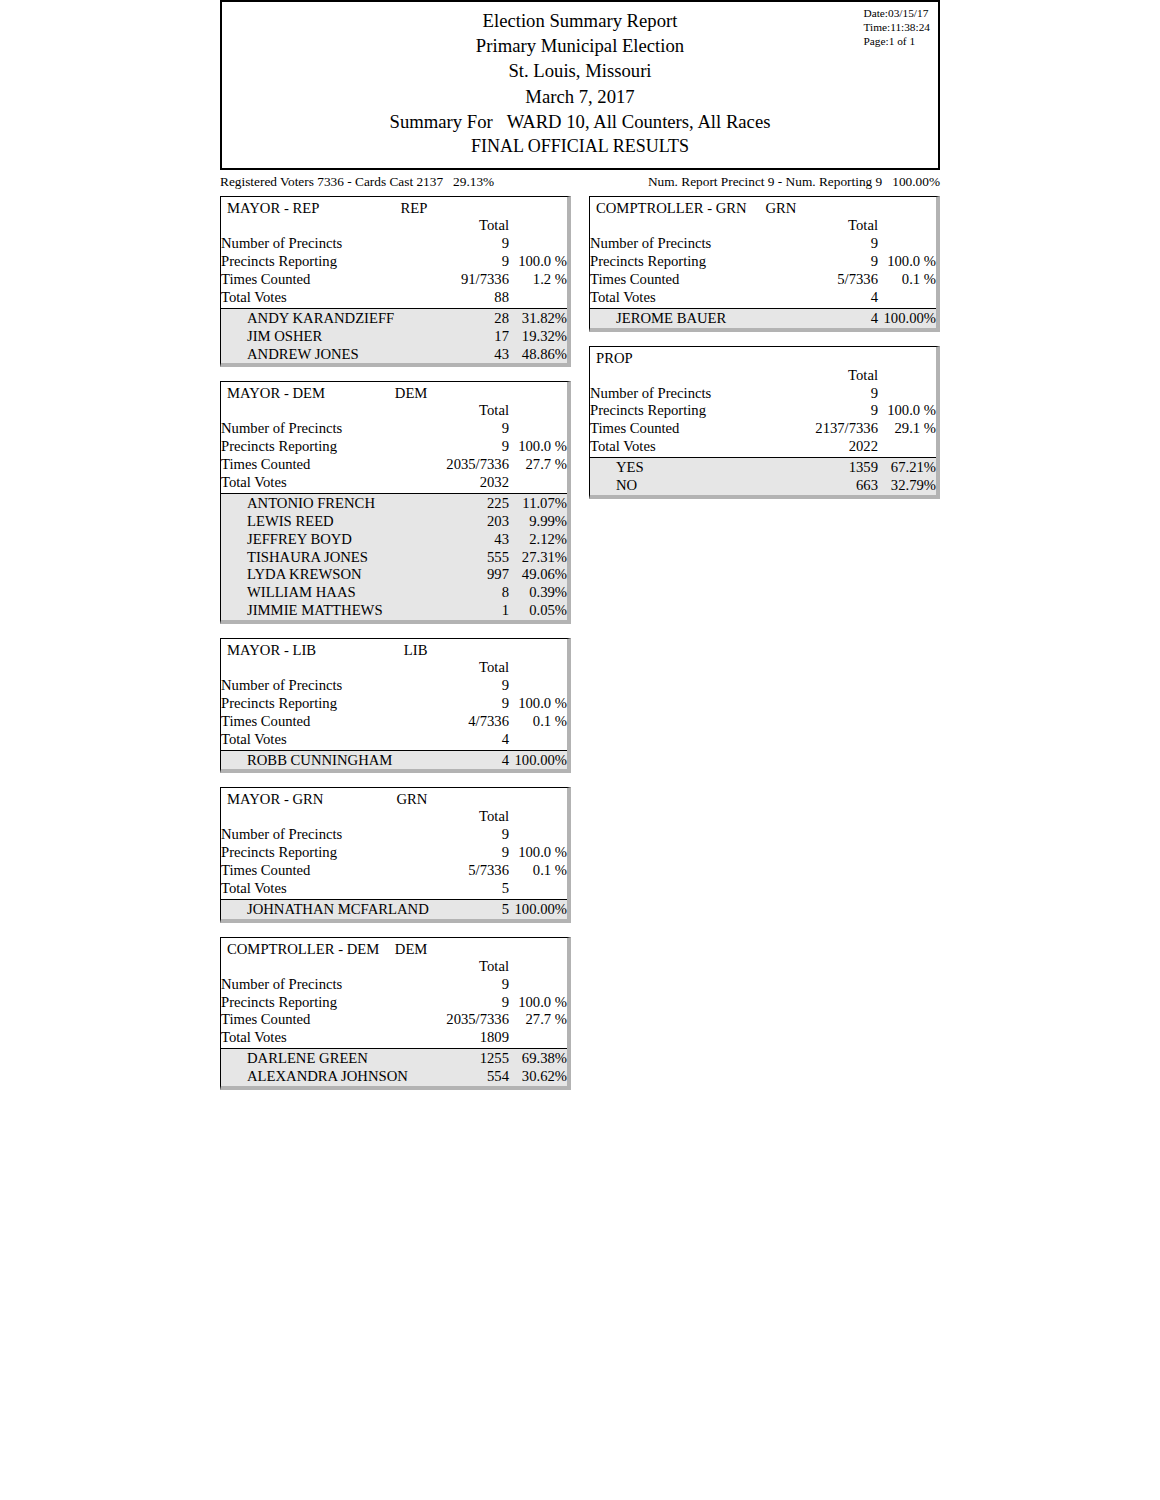Date:03/15/17
Time:11:38:24
Page:1 of 1
Election Summary Report Primary Municipal Election St. Louis, Missouri March 7, 2017 Summary For WARD 10, All Counters, All Races FINAL OFFICIAL RESULTS
Registered Voters 7336 - Cards Cast 2137 29.13%
Num. Report Precinct 9 - Num. Reporting 9 100.00%
MAYOR - REP REP
| | Total | |
| Number of Precincts | 9 | |
| Precincts Reporting | 9 | 100.0 % |
| Times Counted | 91/7336 | 1.2 % |
| Total Votes | 88 | |
| ANDY KARANDZIEFF | 28 | 31.82% |
| JIM OSHER | 17 | 19.32% |
| ANDREW JONES | 43 | 48.86% |
MAYOR - DEM DEM
| | Total | |
| Number of Precincts | 9 | |
| Precincts Reporting | 9 | 100.0 % |
| Times Counted | 2035/7336 | 27.7 % |
| Total Votes | 2032 | |
| ANTONIO FRENCH | 225 | 11.07% |
| LEWIS REED | 203 | 9.99% |
| JEFFREY BOYD | 43 | 2.12% |
| TISHAURA JONES | 555 | 27.31% |
| LYDA KREWSON | 997 | 49.06% |
| WILLIAM HAAS | 8 | 0.39% |
| JIMMIE MATTHEWS | 1 | 0.05% |
MAYOR - LIB LIB
| | Total | |
| Number of Precincts | 9 | |
| Precincts Reporting | 9 | 100.0 % |
| Times Counted | 4/7336 | 0.1 % |
| Total Votes | 4 | |
| ROBB CUNNINGHAM | 4 | 100.00% |
MAYOR - GRN GRN
| | Total | |
| Number of Precincts | 9 | |
| Precincts Reporting | 9 | 100.0 % |
| Times Counted | 5/7336 | 0.1 % |
| Total Votes | 5 | |
| JOHNATHAN MCFARLAND | 5 | 100.00% |
COMPTROLLER - DEM DEM
| | Total | |
| Number of Precincts | 9 | |
| Precincts Reporting | 9 | 100.0 % |
| Times Counted | 2035/7336 | 27.7 % |
| Total Votes | 1809 | |
| DARLENE GREEN | 1255 | 69.38% |
| ALEXANDRA JOHNSON | 554 | 30.62% |
COMPTROLLER - GRN GRN
| | Total | |
| Number of Precincts | 9 | |
| Precincts Reporting | 9 | 100.0 % |
| Times Counted | 5/7336 | 0.1 % |
| Total Votes | 4 | |
| JEROME BAUER | 4 | 100.00% |
PROP
| | Total | |
| Number of Precincts | 9 | |
| Precincts Reporting | 9 | 100.0 % |
| Times Counted | 2137/7336 | 29.1 % |
| Total Votes | 2022 | |
| YES | 1359 | 67.21% |
| NO | 663 | 32.79% |